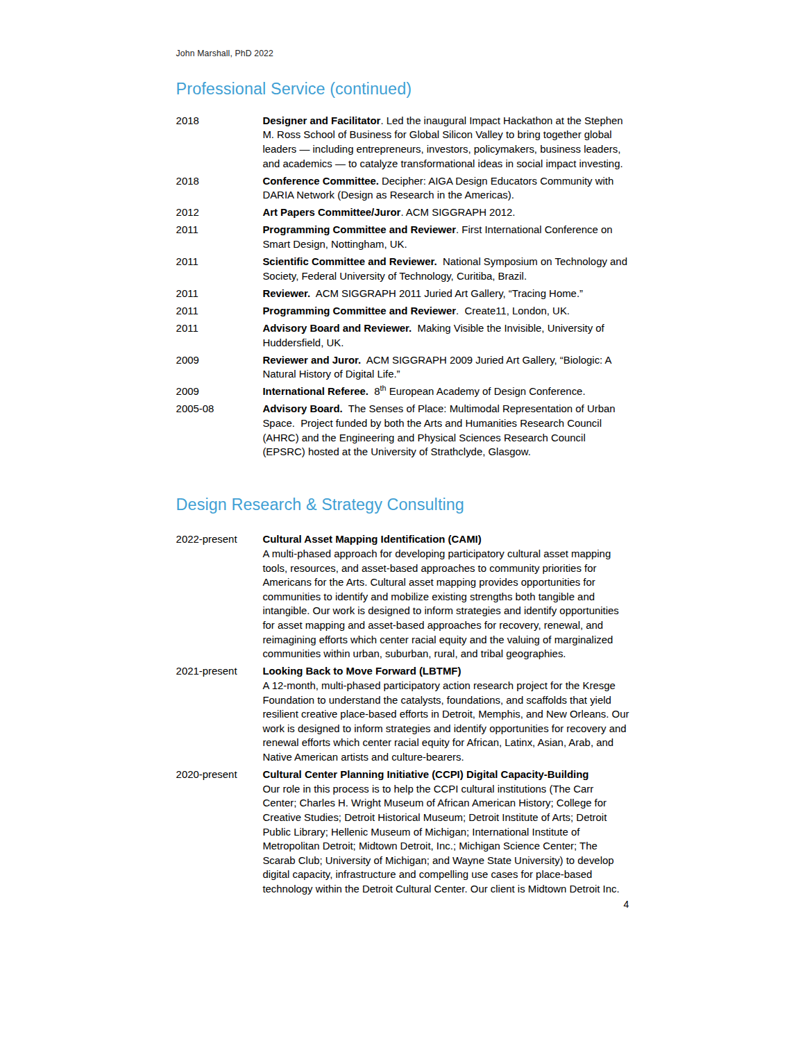John Marshall, PhD 2022
Professional Service (continued)
| 2018 | Designer and Facilitator . Led the inaugural Impact Hackathon at the Stephen M. Ross School of Business for Global Silicon Valley to bring together global leaders — including entrepreneurs, investors, policymakers, business leaders, and academics — to catalyze transformational ideas in social impact investing. |
| 2018 | Conference Committee. Decipher: AIGA Design Educators Community with DARIA Network (Design as Research in the Americas). |
| 2012 | Art Papers Committee/Juror . ACM SIGGRAPH 2012. |
| 2011 | Programming Committee and Reviewer . First International Conference on Smart Design, Nottingham, UK. |
| 2011 | Scientific Committee and Reviewer. National Symposium on Technology and Society, Federal University of Technology, Curitiba, Brazil. |
| 2011 | Reviewer. ACM SIGGRAPH 2011 Juried Art Gallery, “Tracing Home.” |
| 2011 | Programming Committee and Reviewer . Create11, London, UK. |
| 2011 | Advisory Board and Reviewer. Making Visible the Invisible, University of Huddersfield, UK. |
| 2009 | Reviewer and Juror. ACM SIGGRAPH 2009 Juried Art Gallery, “Biologic: A Natural History of Digital Life.” |
| 2009 | International Referee. 8 th European Academy of Design Conference. |
| 2005-08 | Advisory Board. The Senses of Place: Multimodal Representation of Urban Space. Project funded by both the Arts and Humanities Research Council (AHRC) and the Engineering and Physical Sciences Research Council (EPSRC) hosted at the University of Strathclyde, Glasgow. |
Design Research & Strategy Consulting
| 2022-present | Cultural Asset Mapping Identification (CAMI) A multi-phased approach for developing participatory cultural asset mapping tools, resources, and asset-based approaches to community priorities for Americans for the Arts. Cultural asset mapping provides opportunities for communities to identify and mobilize existing strengths both tangible and intangible. Our work is designed to inform strategies and identify opportunities for asset mapping and asset-based approaches for recovery, renewal, and reimagining efforts which center racial equity and the valuing of marginalized communities within urban, suburban, rural, and tribal geographies. |
| 2021-present | Looking Back to Move Forward (LBTMF) A 12-month, multi-phased participatory action research project for the Kresge Foundation to understand the catalysts, foundations, and scaffolds that yield resilient creative place-based efforts in Detroit, Memphis, and New Orleans. Our work is designed to inform strategies and identify opportunities for recovery and renewal efforts which center racial equity for African, Latinx, Asian, Arab, and Native American artists and culture-bearers. |
| 2020-present | Cultural Center Planning Initiative (CCPI) Digital Capacity-Building Our role in this process is to help the CCPI cultural institutions (The Carr Center; Charles H. Wright Museum of African American History; College for Creative Studies; Detroit Historical Museum; Detroit Institute of Arts; Detroit Public Library; Hellenic Museum of Michigan; International Institute of Metropolitan Detroit; Midtown Detroit, Inc.; Michigan Science Center; The Scarab Club; University of Michigan; and Wayne State University) to develop digital capacity, infrastructure and compelling use cases for place-based technology within the Detroit Cultural Center. Our client is Midtown Detroit Inc. |
4